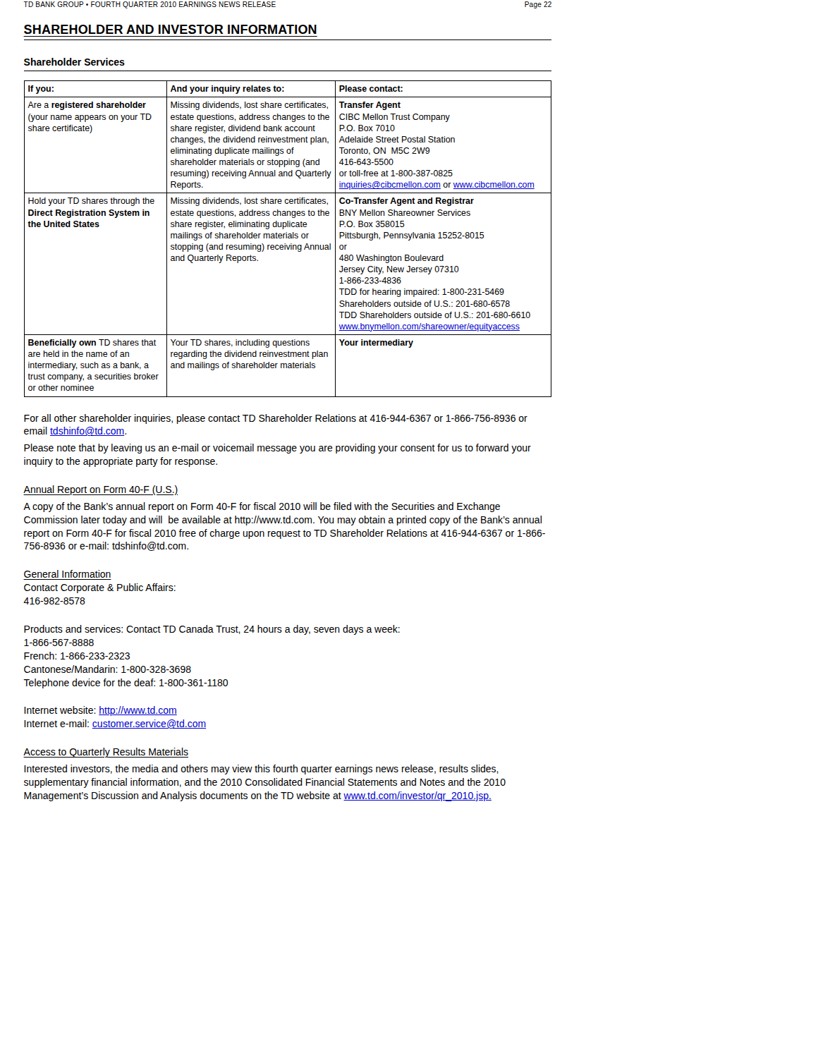TD BANK GROUP • FOURTH QUARTER 2010 EARNINGS NEWS RELEASE Page 22
Shareholder and Investor Information
Shareholder Services
| If you: | And your inquiry relates to: | Please contact: |
| --- | --- | --- |
| Are a registered shareholder (your name appears on your TD share certificate) | Missing dividends, lost share certificates, estate questions, address changes to the share register, dividend bank account changes, the dividend reinvestment plan, eliminating duplicate mailings of shareholder materials or stopping (and resuming) receiving Annual and Quarterly Reports. | Transfer Agent CIBC Mellon Trust Company P.O. Box 7010 Adelaide Street Postal Station Toronto, ON M5C 2W9 416-643-5500 or toll-free at 1-800-387-0825 inquiries@cibcmellon.com or www.cibcmellon.com |
| Hold your TD shares through the Direct Registration System in the United States | Missing dividends, lost share certificates, estate questions, address changes to the share register, eliminating duplicate mailings of shareholder materials or stopping (and resuming) receiving Annual and Quarterly Reports. | Co-Transfer Agent and Registrar BNY Mellon Shareowner Services P.O. Box 358015 Pittsburgh, Pennsylvania 15252-8015 or 480 Washington Boulevard Jersey City, New Jersey 07310 1-866-233-4836 TDD for hearing impaired: 1-800-231-5469 Shareholders outside of U.S.: 201-680-6578 TDD Shareholders outside of U.S.: 201-680-6610 www.bnymellon.com/shareowner/equityaccess |
| Beneficially own TD shares that are held in the name of an intermediary, such as a bank, a trust company, a securities broker or other nominee | Your TD shares, including questions regarding the dividend reinvestment plan and mailings of shareholder materials | Your intermediary |
For all other shareholder inquiries, please contact TD Shareholder Relations at 416-944-6367 or 1-866-756-8936 or email tdshinfo@td.com.
Please note that by leaving us an e-mail or voicemail message you are providing your consent for us to forward your inquiry to the appropriate party for response.
Annual Report on Form 40-F (U.S.)
A copy of the Bank’s annual report on Form 40-F for fiscal 2010 will be filed with the Securities and Exchange Commission later today and will be available at http://www.td.com. You may obtain a printed copy of the Bank’s annual report on Form 40-F for fiscal 2010 free of charge upon request to TD Shareholder Relations at 416-944-6367 or 1-866-756-8936 or e-mail: tdshinfo@td.com.
General Information
Contact Corporate & Public Affairs:
416-982-8578
Products and services: Contact TD Canada Trust, 24 hours a day, seven days a week:
1-866-567-8888
French: 1-866-233-2323
Cantonese/Mandarin: 1-800-328-3698
Telephone device for the deaf: 1-800-361-1180
Internet website: http://www.td.com
Internet e-mail: customer.service@td.com
Access to Quarterly Results Materials
Interested investors, the media and others may view this fourth quarter earnings news release, results slides, supplementary financial information, and the 2010 Consolidated Financial Statements and Notes and the 2010 Management’s Discussion and Analysis documents on the TD website at www.td.com/investor/qr_2010.jsp.